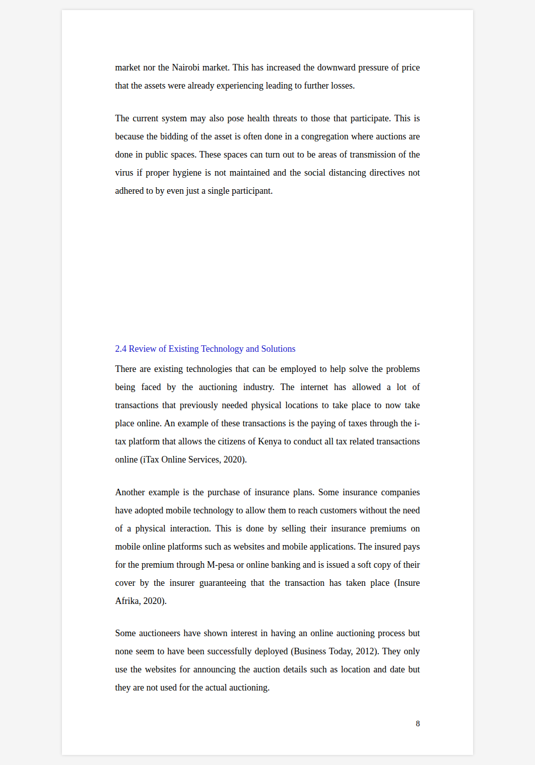market nor the Nairobi market. This has increased the downward pressure of price that the assets were already experiencing leading to further losses.
The current system may also pose health threats to those that participate. This is because the bidding of the asset is often done in a congregation where auctions are done in public spaces. These spaces can turn out to be areas of transmission of the virus if proper hygiene is not maintained and the social distancing directives not adhered to by even just a single participant.
2.4 Review of Existing Technology and Solutions
There are existing technologies that can be employed to help solve the problems being faced by the auctioning industry. The internet has allowed a lot of transactions that previously needed physical locations to take place to now take place online. An example of these transactions is the paying of taxes through the i-tax platform that allows the citizens of Kenya to conduct all tax related transactions online (iTax Online Services, 2020).
Another example is the purchase of insurance plans. Some insurance companies have adopted mobile technology to allow them to reach customers without the need of a physical interaction. This is done by selling their insurance premiums on mobile online platforms such as websites and mobile applications. The insured pays for the premium through M-pesa or online banking and is issued a soft copy of their cover by the insurer guaranteeing that the transaction has taken place (Insure Afrika, 2020).
Some auctioneers have shown interest in having an online auctioning process but none seem to have been successfully deployed (Business Today, 2012). They only use the websites for announcing the auction details such as location and date but they are not used for the actual auctioning.
8